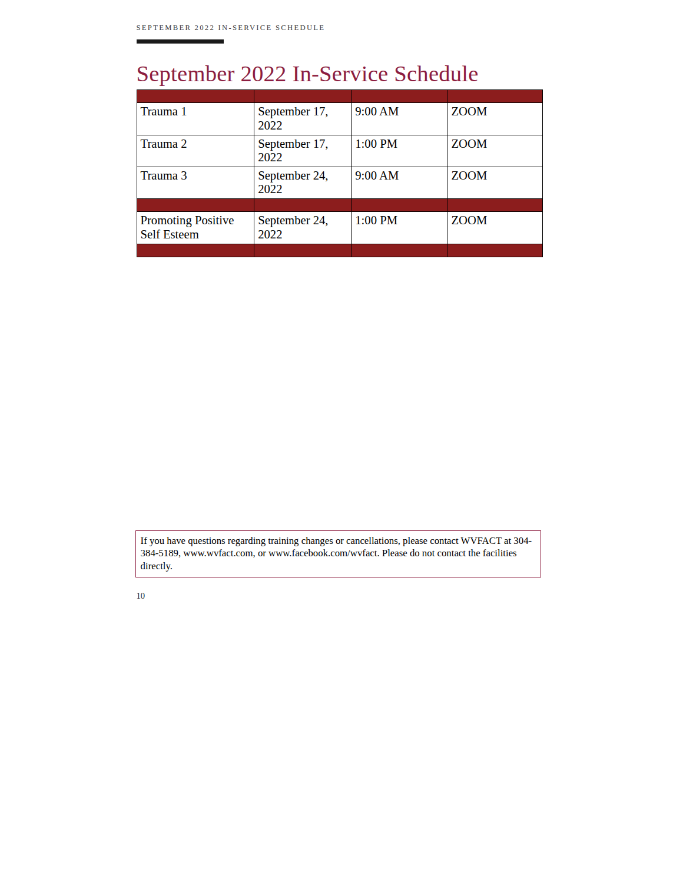September 2022 In-Service Schedule
September 2022 In-Service Schedule
| Trauma 1 | September 17, 2022 | 9:00 AM | ZOOM |
| Trauma 2 | September 17, 2022 | 1:00 PM | ZOOM |
| Trauma 3 | September 24, 2022 | 9:00 AM | ZOOM |
| Promoting Positive Self Esteem | September 24, 2022 | 1:00 PM | ZOOM |
If you have questions regarding training changes or cancellations, please contact WVFACT at 304-384-5189, www.wvfact.com, or www.facebook.com/wvfact. Please do not contact the facilities directly.
10